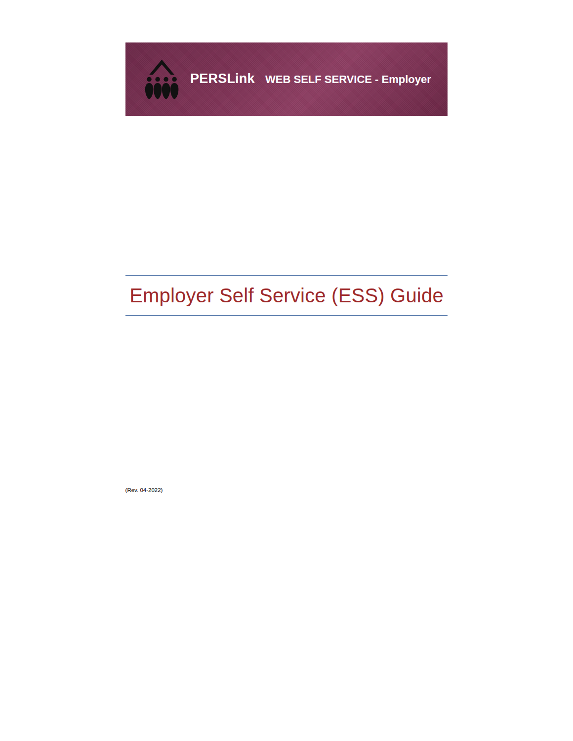PERSLink
WEB SELF SERVICE - Employer
Employer Self Service (ESS) Guide
(Rev. 04-2022)